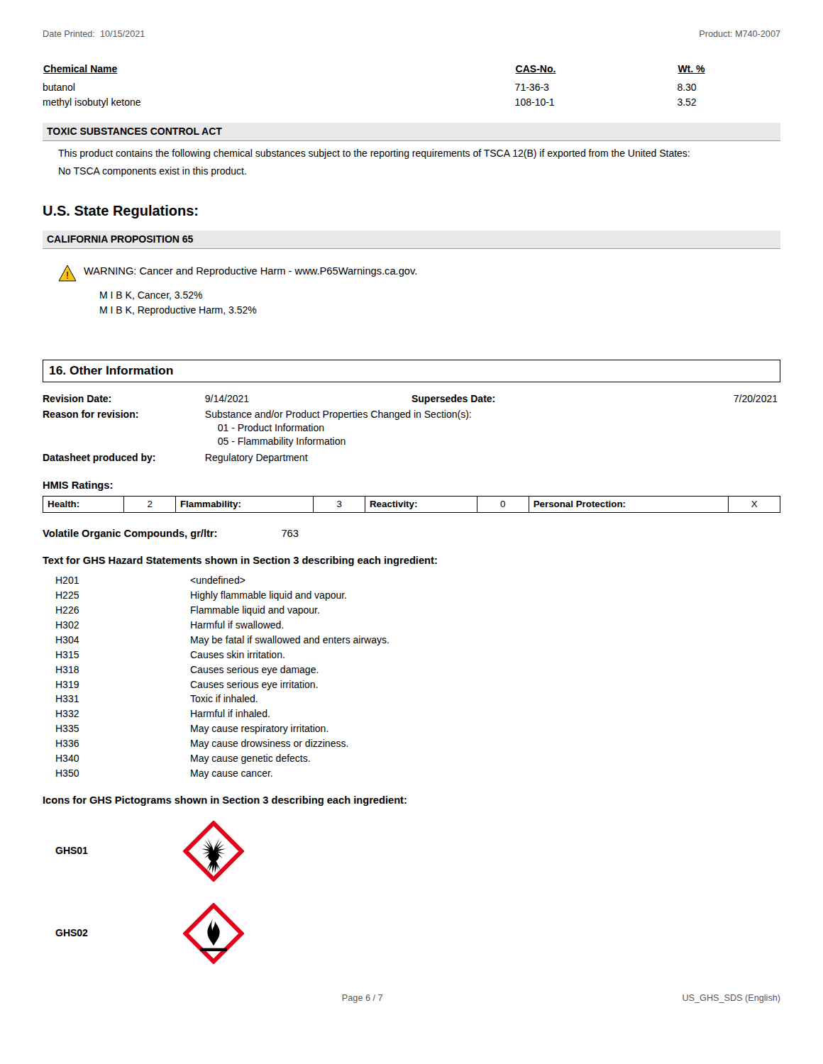Date Printed: 10/15/2021
Product: M740-2007
| Chemical Name | CAS-No. | Wt. % |
| --- | --- | --- |
| butanol | 71-36-3 | 8.30 |
| methyl isobutyl ketone | 108-10-1 | 3.52 |
TOXIC SUBSTANCES CONTROL ACT
This product contains the following chemical substances subject to the reporting requirements of TSCA 12(B) if exported from the United States:
No TSCA components exist in this product.
U.S. State Regulations:
CALIFORNIA PROPOSITION 65
!
WARNING: Cancer and Reproductive Harm - www.P65Warnings.ca.gov.
M I B K, Cancer, 3.52%
M I B K, Reproductive Harm, 3.52%
16. Other Information
| Revision Date: | 9/14/2021 | Supersedes Date: | 7/20/2021 |
| Reason for revision: | Substance and/or Product Properties Changed in Section(s): 01 - Product Information 05 - Flammability Information |
| Datasheet produced by: | Regulatory Department |
HMIS Ratings:
| Health: | 2 | Flammability: | 3 | Reactivity: | 0 | Personal Protection: | X |
Volatile Organic Compounds, gr/ltr:763
Text for GHS Hazard Statements shown in Section 3 describing each ingredient:
| H201 | <undefined> |
| H225 | Highly flammable liquid and vapour. |
| H226 | Flammable liquid and vapour. |
| H302 | Harmful if swallowed. |
| H304 | May be fatal if swallowed and enters airways. |
| H315 | Causes skin irritation. |
| H318 | Causes serious eye damage. |
| H319 | Causes serious eye irritation. |
| H331 | Toxic if inhaled. |
| H332 | Harmful if inhaled. |
| H335 | May cause respiratory irritation. |
| H336 | May cause drowsiness or dizziness. |
| H340 | May cause genetic defects. |
| H350 | May cause cancer. |
Icons for GHS Pictograms shown in Section 3 describing each ingredient:
GHS01
GHS02
Page 6 / 7
US_GHS_SDS (English)